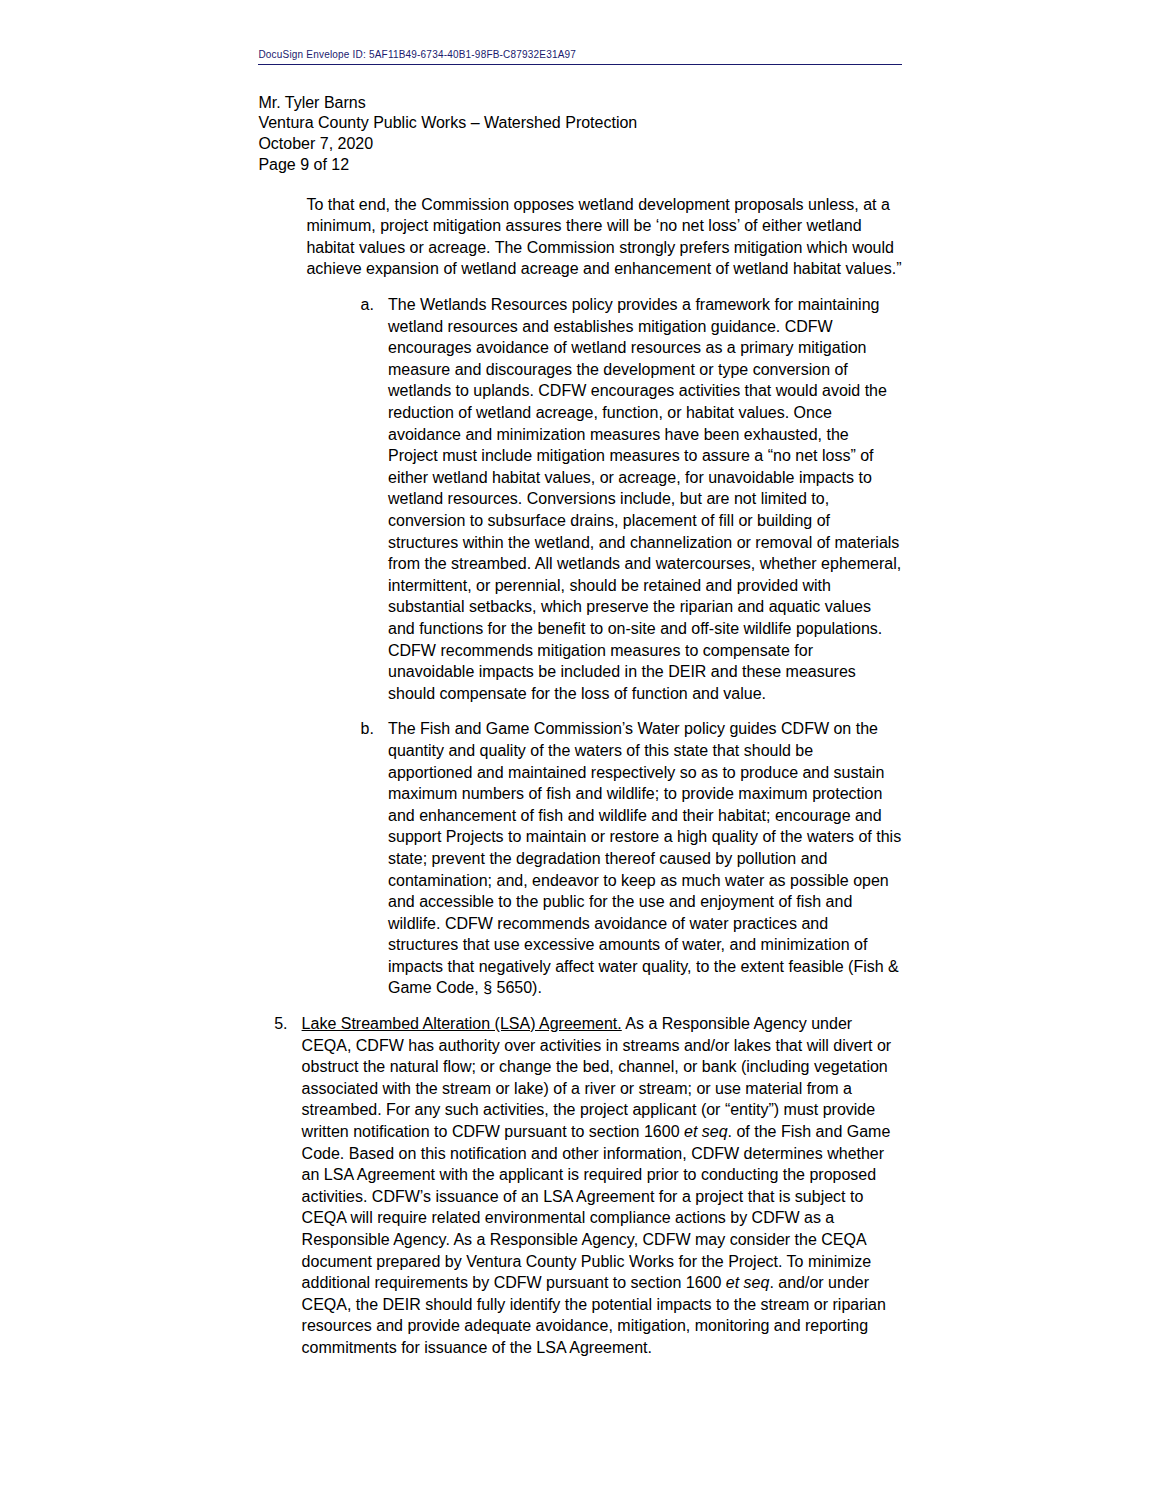DocuSign Envelope ID: 5AF11B49-6734-40B1-98FB-C87932E31A97
Mr. Tyler Barns
Ventura County Public Works – Watershed Protection
October 7, 2020
Page 9 of 12
To that end, the Commission opposes wetland development proposals unless, at a minimum, project mitigation assures there will be ‘no net loss’ of either wetland habitat values or acreage. The Commission strongly prefers mitigation which would achieve expansion of wetland acreage and enhancement of wetland habitat values.”
The Wetlands Resources policy provides a framework for maintaining wetland resources and establishes mitigation guidance. CDFW encourages avoidance of wetland resources as a primary mitigation measure and discourages the development or type conversion of wetlands to uplands. CDFW encourages activities that would avoid the reduction of wetland acreage, function, or habitat values. Once avoidance and minimization measures have been exhausted, the Project must include mitigation measures to assure a “no net loss” of either wetland habitat values, or acreage, for unavoidable impacts to wetland resources. Conversions include, but are not limited to, conversion to subsurface drains, placement of fill or building of structures within the wetland, and channelization or removal of materials from the streambed. All wetlands and watercourses, whether ephemeral, intermittent, or perennial, should be retained and provided with substantial setbacks, which preserve the riparian and aquatic values and functions for the benefit to on-site and off-site wildlife populations. CDFW recommends mitigation measures to compensate for unavoidable impacts be included in the DEIR and these measures should compensate for the loss of function and value.
The Fish and Game Commission’s Water policy guides CDFW on the quantity and quality of the waters of this state that should be apportioned and maintained respectively so as to produce and sustain maximum numbers of fish and wildlife; to provide maximum protection and enhancement of fish and wildlife and their habitat; encourage and support Projects to maintain or restore a high quality of the waters of this state; prevent the degradation thereof caused by pollution and contamination; and, endeavor to keep as much water as possible open and accessible to the public for the use and enjoyment of fish and wildlife. CDFW recommends avoidance of water practices and structures that use excessive amounts of water, and minimization of impacts that negatively affect water quality, to the extent feasible (Fish & Game Code, § 5650).
Lake Streambed Alteration (LSA) Agreement. As a Responsible Agency under CEQA, CDFW has authority over activities in streams and/or lakes that will divert or obstruct the natural flow; or change the bed, channel, or bank (including vegetation associated with the stream or lake) of a river or stream; or use material from a streambed. For any such activities, the project applicant (or “entity”) must provide written notification to CDFW pursuant to section 1600 et seq. of the Fish and Game Code. Based on this notification and other information, CDFW determines whether an LSA Agreement with the applicant is required prior to conducting the proposed activities. CDFW’s issuance of an LSA Agreement for a project that is subject to CEQA will require related environmental compliance actions by CDFW as a Responsible Agency. As a Responsible Agency, CDFW may consider the CEQA document prepared by Ventura County Public Works for the Project. To minimize additional requirements by CDFW pursuant to section 1600 et seq. and/or under CEQA, the DEIR should fully identify the potential impacts to the stream or riparian resources and provide adequate avoidance, mitigation, monitoring and reporting commitments for issuance of the LSA Agreement.